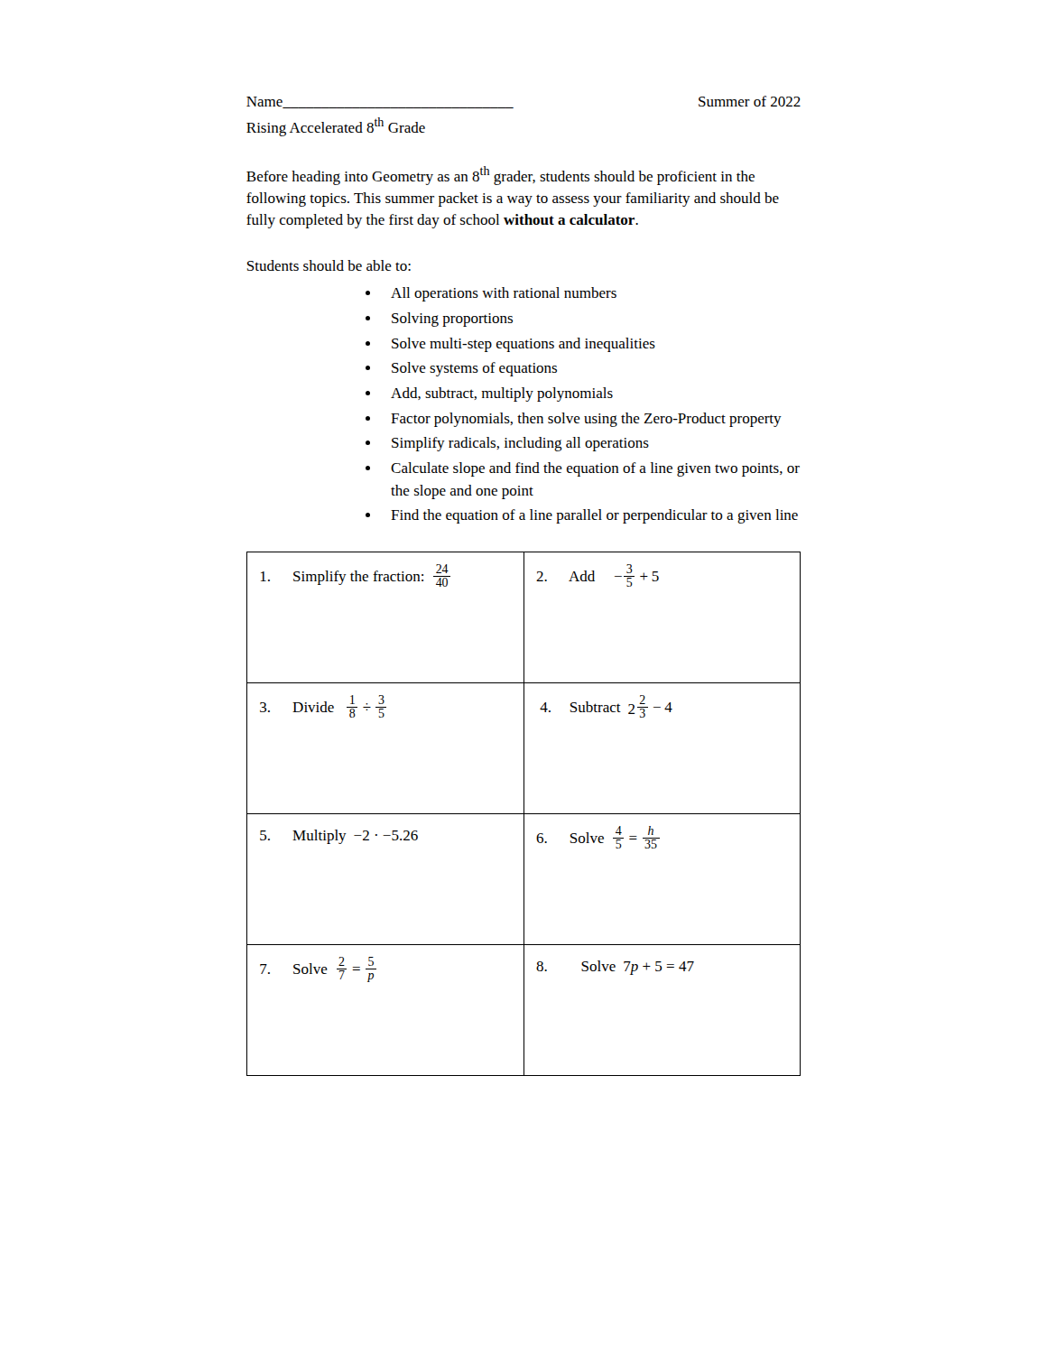Name______________________________
Summer of 2022
Rising Accelerated 8th Grade
Before heading into Geometry as an 8th grader, students should be proficient in the following topics. This summer packet is a way to assess your familiarity and should be fully completed by the first day of school without a calculator.
Students should be able to:
All operations with rational numbers
Solving proportions
Solve multi-step equations and inequalities
Solve systems of equations
Add, subtract, multiply polynomials
Factor polynomials, then solve using the Zero-Product property
Simplify radicals, including all operations
Calculate slope and find the equation of a line given two points, or the slope and one point
Find the equation of a line parallel or perpendicular to a given line
| 1. Simplify the fraction: 24 40 | 2. Add − 3 5 + 5 |
| 3. Divide 1 8 ÷ 3 5 | 4. Subtract 2 2 3 − 4 |
| 5. Multiply −2 · −5.26 | 6. Solve 4 5 = h 35 |
| 7. Solve 2 7 = 5 p | 8. Solve 7 p + 5 = 47 |